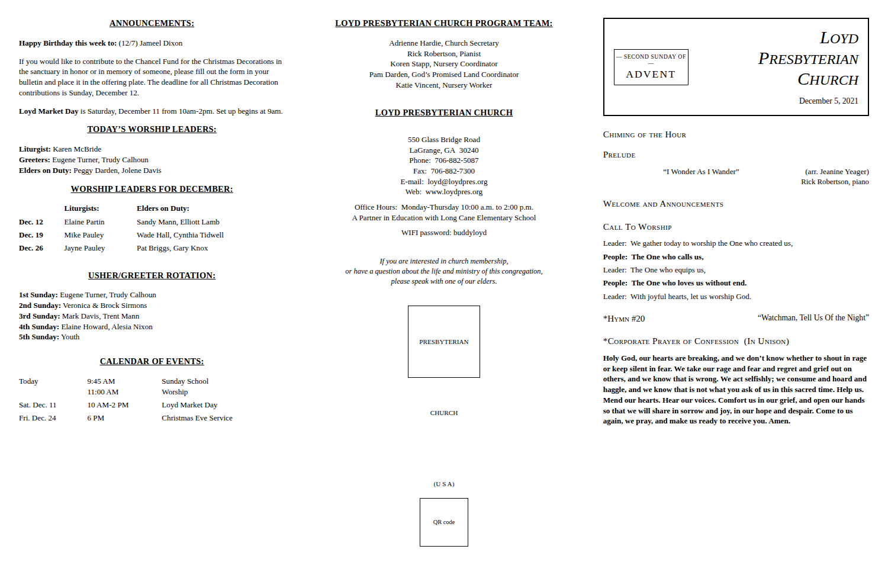ANNOUNCEMENTS:
Happy Birthday this week to: (12/7) Jameel Dixon
If you would like to contribute to the Chancel Fund for the Christmas Decorations in the sanctuary in honor or in memory of someone, please fill out the form in your bulletin and place it in the offering plate. The deadline for all Christmas Decoration contributions is Sunday, December 12.
Loyd Market Day is Saturday, December 11 from 10am-2pm. Set up begins at 9am.
TODAY’S WORSHIP LEADERS:
Liturgist: Karen McBride
Greeters: Eugene Turner, Trudy Calhoun
Elders on Duty: Peggy Darden, Jolene Davis
WORSHIP LEADERS FOR DECEMBER:
| | Liturgists: | Elders on Duty: |
| --- | --- | --- |
| Dec. 12 | Elaine Partin | Sandy Mann, Elliott Lamb |
| Dec. 19 | Mike Pauley | Wade Hall, Cynthia Tidwell |
| Dec. 26 | Jayne Pauley | Pat Briggs, Gary Knox |
USHER/GREETER ROTATION:
1st Sunday: Eugene Turner, Trudy Calhoun
2nd Sunday: Veronica & Brock Sirmons
3rd Sunday: Mark Davis, Trent Mann
4th Sunday: Elaine Howard, Alesia Nixon
5th Sunday: Youth
CALENDAR OF EVENTS:
| Today | 9:45 AM 11:00 AM | Sunday School Worship |
| Sat. Dec. 11 | 10 AM-2 PM | Loyd Market Day |
| Fri. Dec. 24 | 6 PM | Christmas Eve Service |
LOYD PRESBYTERIAN CHURCH PROGRAM TEAM:
Adrienne Hardie, Church Secretary
Rick Robertson, Pianist
Koren Stapp, Nursery Coordinator
Pam Darden, God’s Promised Land Coordinator
Katie Vincent, Nursery Worker
LOYD PRESBYTERIAN CHURCH
550 Glass Bridge Road
LaGrange, GA 30240
Phone: 706-882-5087
Fax: 706-882-7300
E-mail: loyd@loydpres.org
Web: www.loydpres.org
Office Hours: Monday-Thursday 10:00 a.m. to 2:00 p.m.
A Partner in Education with Long Cane Elementary School
WIFI password: buddyloyd
If you are interested in church membership,
or have a question about the life and ministry of this congregation,
please speak with one of our elders.
PRESBYTERIAN
CHURCH
(U S A)
QR code
— Second Sunday of — ADVENT
LOYD
PRESBYTERIAN
CHURCH
December 5, 2021
Chiming of the Hour
Prelude
“I Wonder As I Wander” (arr. Jeanine Yeager)
Rick Robertson, piano
Welcome and Announcements
Call To Worship
Leader: We gather today to worship the One who created us,
People: The One who calls us,
Leader: The One who equips us,
People: The One who loves us without end.
Leader: With joyful hearts, let us worship God.
*Hymn #20 “Watchman, Tell Us Of the Night”
*Corporate Prayer of Confession (In Unison)
Holy God, our hearts are breaking, and we don’t know whether to shout in rage or keep silent in fear. We take our rage and fear and regret and grief out on others, and we know that is wrong. We act selfishly; we consume and hoard and haggle, and we know that is not what you ask of us in this sacred time. Help us. Mend our hearts. Hear our voices. Comfort us in our grief, and open our hands so that we will share in sorrow and joy, in our hope and despair. Come to us again, we pray, and make us ready to receive you. Amen.